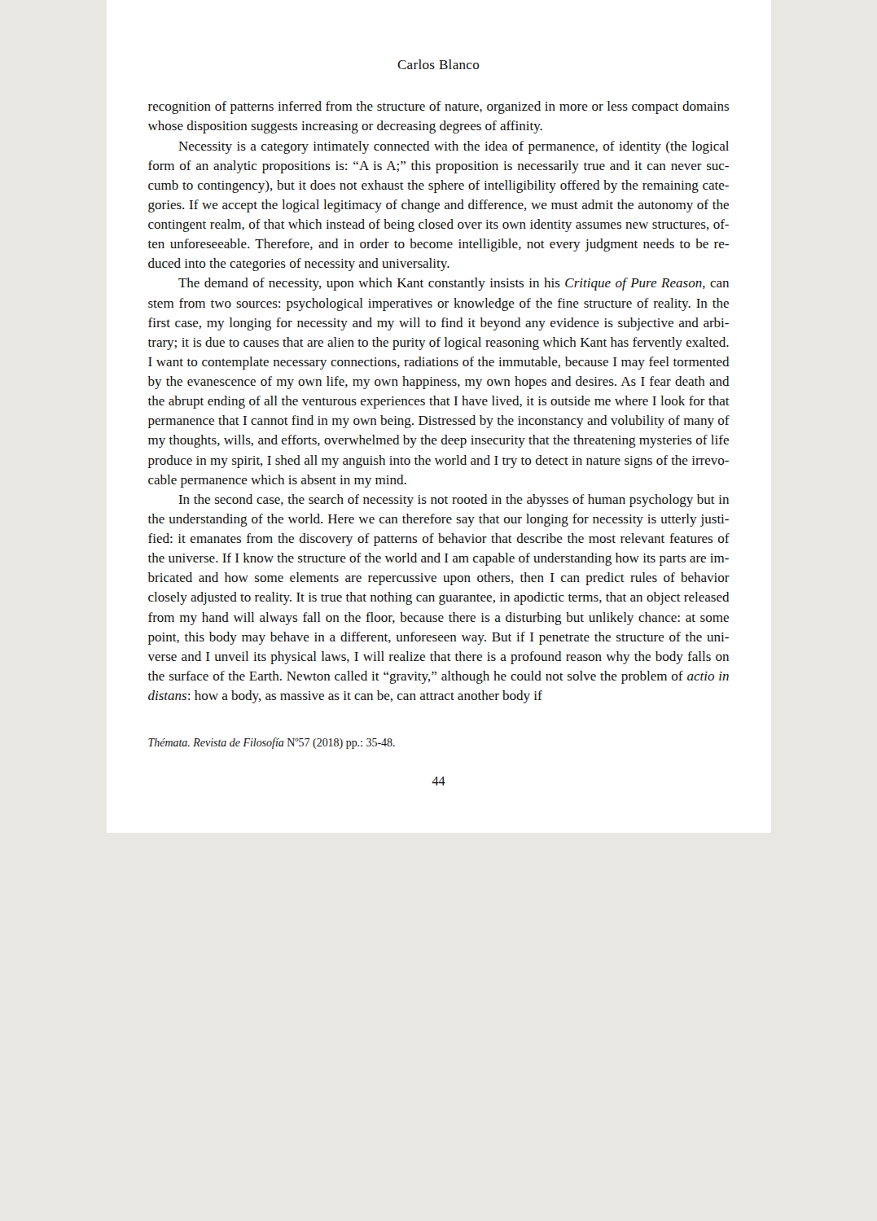Carlos Blanco
recognition of patterns inferred from the structure of nature, organized in more or less compact domains whose disposition suggests increasing or decreasing degrees of affinity.
Necessity is a category intimately connected with the idea of permanence, of identity (the logical form of an analytic propositions is: “A is A;” this proposition is necessarily true and it can never succumb to contingency), but it does not exhaust the sphere of intelligibility offered by the remaining categories. If we accept the logical legitimacy of change and difference, we must admit the autonomy of the contingent realm, of that which instead of being closed over its own identity assumes new structures, often unforeseeable. Therefore, and in order to become intelligible, not every judgment needs to be reduced into the categories of necessity and universality.
The demand of necessity, upon which Kant constantly insists in his Critique of Pure Reason, can stem from two sources: psychological imperatives or knowledge of the fine structure of reality. In the first case, my longing for necessity and my will to find it beyond any evidence is subjective and arbitrary; it is due to causes that are alien to the purity of logical reasoning which Kant has fervently exalted. I want to contemplate necessary connections, radiations of the immutable, because I may feel tormented by the evanescence of my own life, my own happiness, my own hopes and desires. As I fear death and the abrupt ending of all the venturous experiences that I have lived, it is outside me where I look for that permanence that I cannot find in my own being. Distressed by the inconstancy and volubility of many of my thoughts, wills, and efforts, overwhelmed by the deep insecurity that the threatening mysteries of life produce in my spirit, I shed all my anguish into the world and I try to detect in nature signs of the irrevocable permanence which is absent in my mind.
In the second case, the search of necessity is not rooted in the abysses of human psychology but in the understanding of the world. Here we can therefore say that our longing for necessity is utterly justified: it emanates from the discovery of patterns of behavior that describe the most relevant features of the universe. If I know the structure of the world and I am capable of understanding how its parts are imbricated and how some elements are repercussive upon others, then I can predict rules of behavior closely adjusted to reality. It is true that nothing can guarantee, in apodictic terms, that an object released from my hand will always fall on the floor, because there is a disturbing but unlikely chance: at some point, this body may behave in a different, unforeseen way. But if I penetrate the structure of the universe and I unveil its physical laws, I will realize that there is a profound reason why the body falls on the surface of the Earth. Newton called it “gravity,” although he could not solve the problem of actio in distans: how a body, as massive as it can be, can attract another body if
Thémata. Revista de Filosofía Nº57 (2018) pp.: 35-48.
44